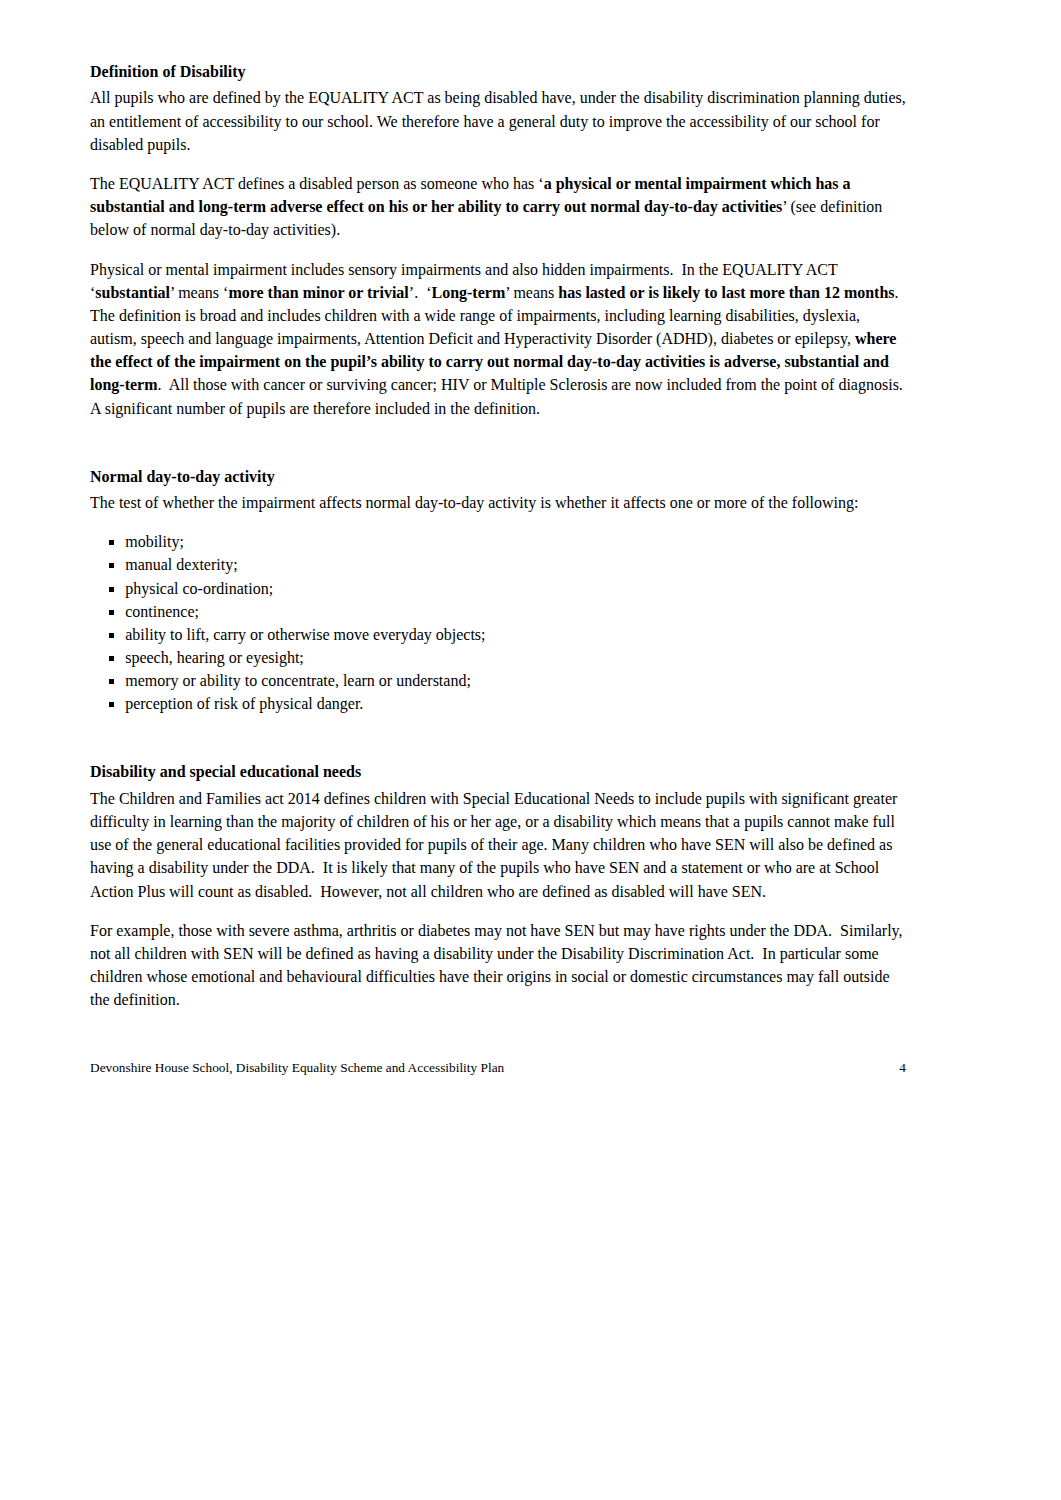Definition of Disability
All pupils who are defined by the EQUALITY ACT as being disabled have, under the disability discrimination planning duties, an entitlement of accessibility to our school. We therefore have a general duty to improve the accessibility of our school for disabled pupils.
The EQUALITY ACT defines a disabled person as someone who has ‘a physical or mental impairment which has a substantial and long-term adverse effect on his or her ability to carry out normal day-to-day activities’ (see definition below of normal day-to-day activities).
Physical or mental impairment includes sensory impairments and also hidden impairments. In the EQUALITY ACT ‘substantial’ means ‘more than minor or trivial’. ‘Long-term’ means has lasted or is likely to last more than 12 months. The definition is broad and includes children with a wide range of impairments, including learning disabilities, dyslexia, autism, speech and language impairments, Attention Deficit and Hyperactivity Disorder (ADHD), diabetes or epilepsy, where the effect of the impairment on the pupil’s ability to carry out normal day-to-day activities is adverse, substantial and long-term. All those with cancer or surviving cancer; HIV or Multiple Sclerosis are now included from the point of diagnosis. A significant number of pupils are therefore included in the definition.
Normal day-to-day activity
The test of whether the impairment affects normal day-to-day activity is whether it affects one or more of the following:
mobility;
manual dexterity;
physical co-ordination;
continence;
ability to lift, carry or otherwise move everyday objects;
speech, hearing or eyesight;
memory or ability to concentrate, learn or understand;
perception of risk of physical danger.
Disability and special educational needs
The Children and Families act 2014 defines children with Special Educational Needs to include pupils with significant greater difficulty in learning than the majority of children of his or her age, or a disability which means that a pupils cannot make full use of the general educational facilities provided for pupils of their age. Many children who have SEN will also be defined as having a disability under the DDA. It is likely that many of the pupils who have SEN and a statement or who are at School Action Plus will count as disabled. However, not all children who are defined as disabled will have SEN.
For example, those with severe asthma, arthritis or diabetes may not have SEN but may have rights under the DDA. Similarly, not all children with SEN will be defined as having a disability under the Disability Discrimination Act. In particular some children whose emotional and behavioural difficulties have their origins in social or domestic circumstances may fall outside the definition.
Devonshire House School, Disability Equality Scheme and Accessibility Plan 4